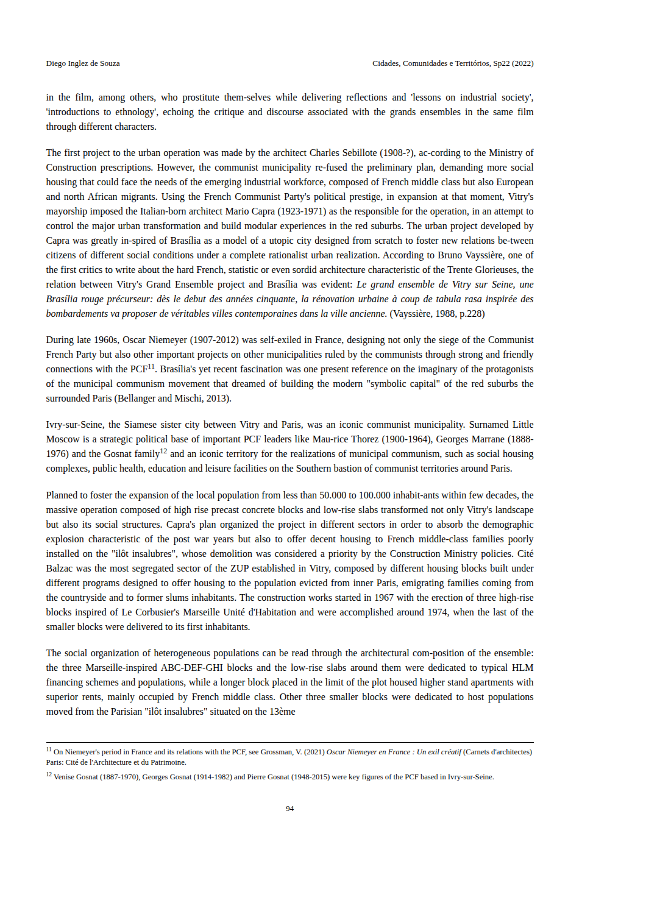Diego Inglez de Souza
Cidades, Comunidades e Territórios, Sp22 (2022)
in the film, among others, who prostitute them-selves while delivering reflections and 'lessons on industrial society', 'introductions to ethnology', echoing the critique and discourse associated with the grands ensembles in the same film through different characters.
The first project to the urban operation was made by the architect Charles Sebillote (1908-?), ac-cording to the Ministry of Construction prescriptions. However, the communist municipality re-fused the preliminary plan, demanding more social housing that could face the needs of the emerging industrial workforce, composed of French middle class but also European and north African migrants. Using the French Communist Party's political prestige, in expansion at that moment, Vitry's mayorship imposed the Italian-born architect Mario Capra (1923-1971) as the responsible for the operation, in an attempt to control the major urban transformation and build modular experiences in the red suburbs. The urban project developed by Capra was greatly in-spired of Brasília as a model of a utopic city designed from scratch to foster new relations be-tween citizens of different social conditions under a complete rationalist urban realization. According to Bruno Vayssière, one of the first critics to write about the hard French, statistic or even sordid architecture characteristic of the Trente Glorieuses, the relation between Vitry's Grand Ensemble project and Brasília was evident: Le grand ensemble de Vitry sur Seine, une Brasília rouge précurseur: dès le debut des années cinquante, la rénovation urbaine à coup de tabula rasa inspirée des bombardements va proposer de véritables villes contemporaines dans la ville ancienne. (Vayssière, 1988, p.228)
During late 1960s, Oscar Niemeyer (1907-2012) was self-exiled in France, designing not only the siege of the Communist French Party but also other important projects on other municipalities ruled by the communists through strong and friendly connections with the PCF11. Brasília's yet recent fascination was one present reference on the imaginary of the protagonists of the municipal communism movement that dreamed of building the modern "symbolic capital" of the red suburbs the surrounded Paris (Bellanger and Mischi, 2013).
Ivry-sur-Seine, the Siamese sister city between Vitry and Paris, was an iconic communist municipality. Surnamed Little Moscow is a strategic political base of important PCF leaders like Mau-rice Thorez (1900-1964), Georges Marrane (1888-1976) and the Gosnat family12 and an iconic territory for the realizations of municipal communism, such as social housing complexes, public health, education and leisure facilities on the Southern bastion of communist territories around Paris.
Planned to foster the expansion of the local population from less than 50.000 to 100.000 inhabit-ants within few decades, the massive operation composed of high rise precast concrete blocks and low-rise slabs transformed not only Vitry's landscape but also its social structures. Capra's plan organized the project in different sectors in order to absorb the demographic explosion characteristic of the post war years but also to offer decent housing to French middle-class families poorly installed on the "ilôt insalubres", whose demolition was considered a priority by the Construction Ministry policies. Cité Balzac was the most segregated sector of the ZUP established in Vitry, composed by different housing blocks built under different programs designed to offer housing to the population evicted from inner Paris, emigrating families coming from the countryside and to former slums inhabitants. The construction works started in 1967 with the erection of three high-rise blocks inspired of Le Corbusier's Marseille Unité d'Habitation and were accomplished around 1974, when the last of the smaller blocks were delivered to its first inhabitants.
The social organization of heterogeneous populations can be read through the architectural com-position of the ensemble: the three Marseille-inspired ABC-DEF-GHI blocks and the low-rise slabs around them were dedicated to typical HLM financing schemes and populations, while a longer block placed in the limit of the plot housed higher stand apartments with superior rents, mainly occupied by French middle class. Other three smaller blocks were dedicated to host populations moved from the Parisian "ilôt insalubres" situated on the 13ème
11 On Niemeyer's period in France and its relations with the PCF, see Grossman, V. (2021) Oscar Niemeyer en France : Un exil créatif (Carnets d'architectes) Paris: Cité de l'Architecture et du Patrimoine.
12 Venise Gosnat (1887-1970), Georges Gosnat (1914-1982) and Pierre Gosnat (1948-2015) were key figures of the PCF based in Ivry-sur-Seine.
94